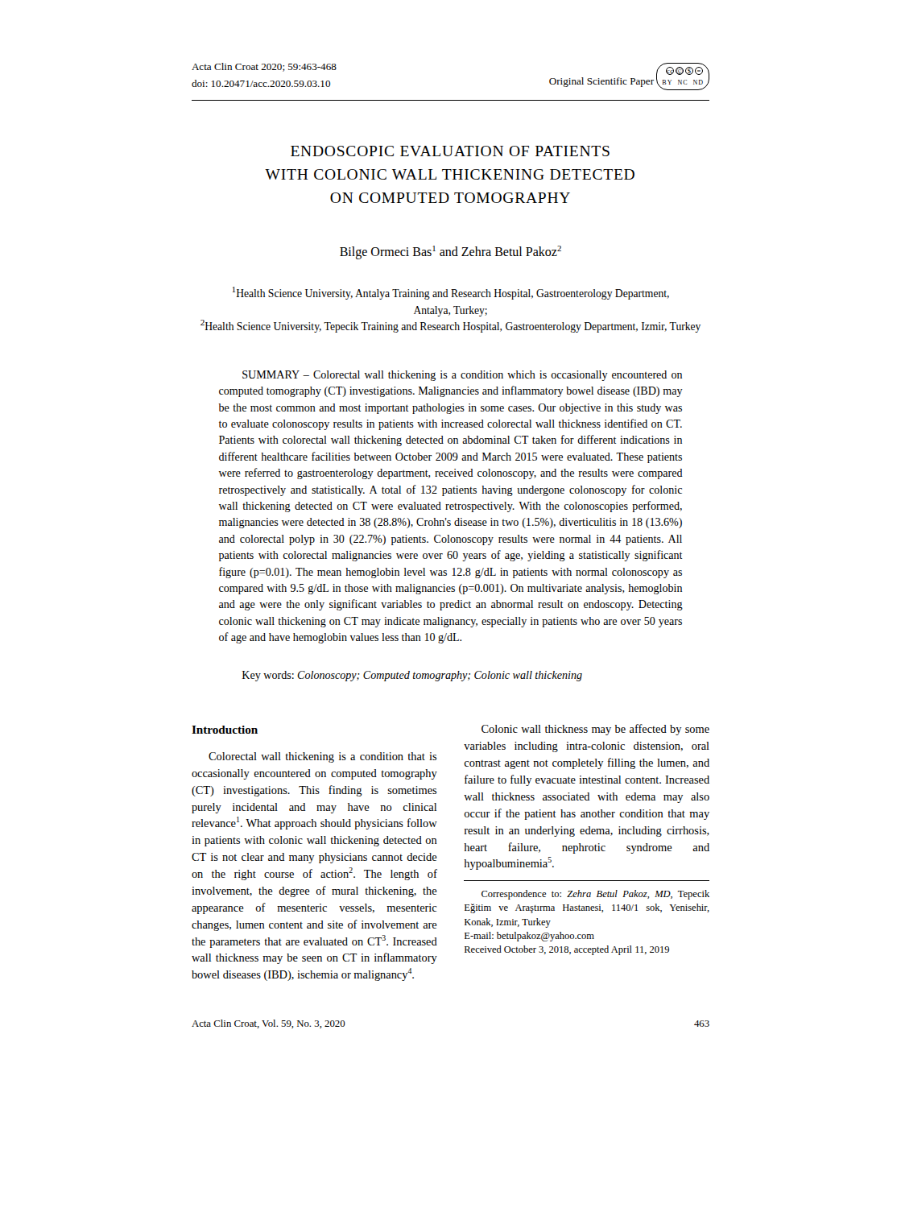Acta Clin Croat 2020; 59:463-468
doi: 10.20471/acc.2020.59.03.10
Original Scientific Paper
ccⒸ$=
BY NC ND
Endoscopic Evaluation of Patients
with Colonic Wall Thickening Detected
on Computed Tomography
Bilge Ormeci Bas1 and Zehra Betul Pakoz2
1Health Science University, Antalya Training and Research Hospital, Gastroenterology Department,
Antalya, Turkey;
2Health Science University, Tepecik Training and Research Hospital, Gastroenterology Department, Izmir, Turkey
SUMMARY – Colorectal wall thickening is a condition which is occasionally encountered on computed tomography (CT) investigations. Malignancies and inflammatory bowel disease (IBD) may be the most common and most important pathologies in some cases. Our objective in this study was to evaluate colonoscopy results in patients with increased colorectal wall thickness identified on CT. Patients with colorectal wall thickening detected on abdominal CT taken for different indications in different healthcare facilities between October 2009 and March 2015 were evaluated. These patients were referred to gastroenterology department, received colonoscopy, and the results were compared retrospectively and statistically. A total of 132 patients having undergone colonoscopy for colonic wall thickening detected on CT were evaluated retrospectively. With the colonoscopies performed, malignancies were detected in 38 (28.8%), Crohn's disease in two (1.5%), diverticulitis in 18 (13.6%) and colorectal polyp in 30 (22.7%) patients. Colonoscopy results were normal in 44 patients. All patients with colorectal malignancies were over 60 years of age, yielding a statistically significant figure (p=0.01). The mean hemoglobin level was 12.8 g/dL in patients with normal colonoscopy as compared with 9.5 g/dL in those with malignancies (p=0.001). On multivariate analysis, hemoglobin and age were the only significant variables to predict an abnormal result on endoscopy. Detecting colonic wall thickening on CT may indicate malignancy, especially in patients who are over 50 years of age and have hemoglobin values less than 10 g/dL.
Key words: Colonoscopy; Computed tomography; Colonic wall thickening
Introduction
Colorectal wall thickening is a condition that is occasionally encountered on computed tomography (CT) investigations. This finding is sometimes purely incidental and may have no clinical relevance1. What approach should physicians follow in patients with colonic wall thickening detected on CT is not clear and many physicians cannot decide on the right course of action2. The length of involvement, the degree of mural thickening, the appearance of mesenteric vessels, mesenteric changes, lumen content and site of involvement are the parameters that are evaluated on CT3. Increased wall thickness may be seen on CT in inflammatory bowel diseases (IBD), ischemia or malignancy4.
Colonic wall thickness may be affected by some variables including intra-colonic distension, oral contrast agent not completely filling the lumen, and failure to fully evacuate intestinal content. Increased wall thickness associated with edema may also occur if the patient has another condition that may result in an underlying edema, including cirrhosis, heart failure, nephrotic syndrome and hypoalbuminemia5.
Correspondence to: Zehra Betul Pakoz, MD, Tepecik Eğitim ve Araştırma Hastanesi, 1140/1 sok, Yenisehir, Konak, Izmir, Turkey
E-mail: betulpakoz@yahoo.com
Received October 3, 2018, accepted April 11, 2019
Acta Clin Croat, Vol. 59, No. 3, 2020
463